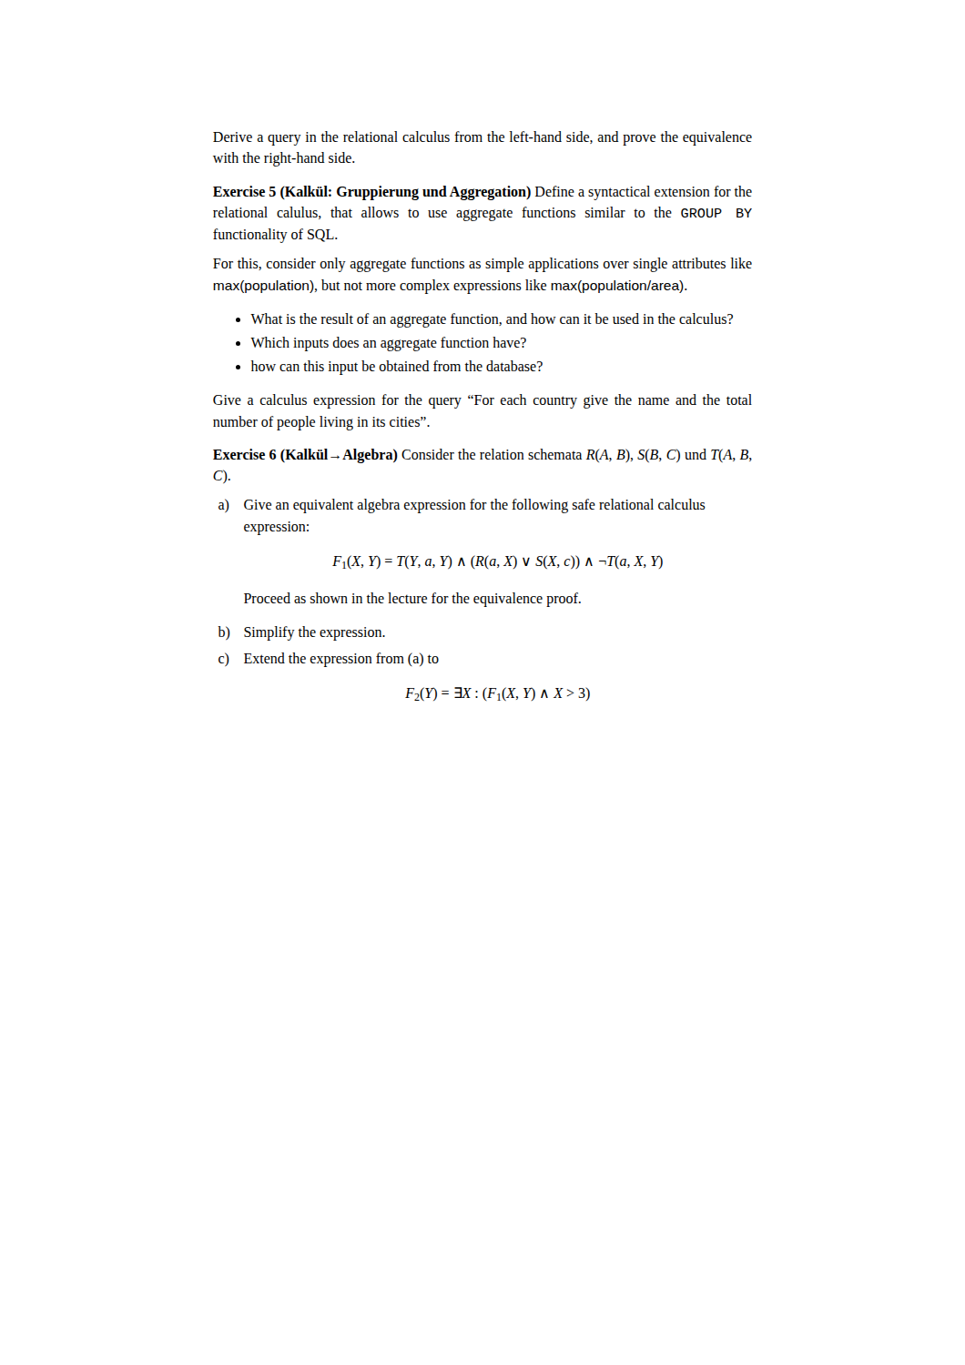Derive a query in the relational calculus from the left-hand side, and prove the equivalence with the right-hand side.
Exercise 5 (Kalkül: Gruppierung und Aggregation) Define a syntactical extension for the relational calulus, that allows to use aggregate functions similar to the GROUP BY functionality of SQL.
For this, consider only aggregate functions as simple applications over single attributes like max(population), but not more complex expressions like max(population/area).
What is the result of an aggregate function, and how can it be used in the calculus?
Which inputs does an aggregate function have?
how can this input be obtained from the database?
Give a calculus expression for the query “For each country give the name and the total number of people living in its cities”.
Exercise 6 (Kalkül→Algebra) Consider the relation schemata R(A, B), S(B, C) und T(A, B, C).
Give an equivalent algebra expression for the following safe relational calculus expression:
F 1(X, Y) = T(Y, a, Y) ∧ (R(a, X) ∨ S(X, c)) ∧ ¬T(a, X, Y)
Proceed as shown in the lecture for the equivalence proof.
Simplify the expression.
Extend the expression from (a) to
F 2(Y) = ∃X : (F 1(X, Y) ∧ X > 3)